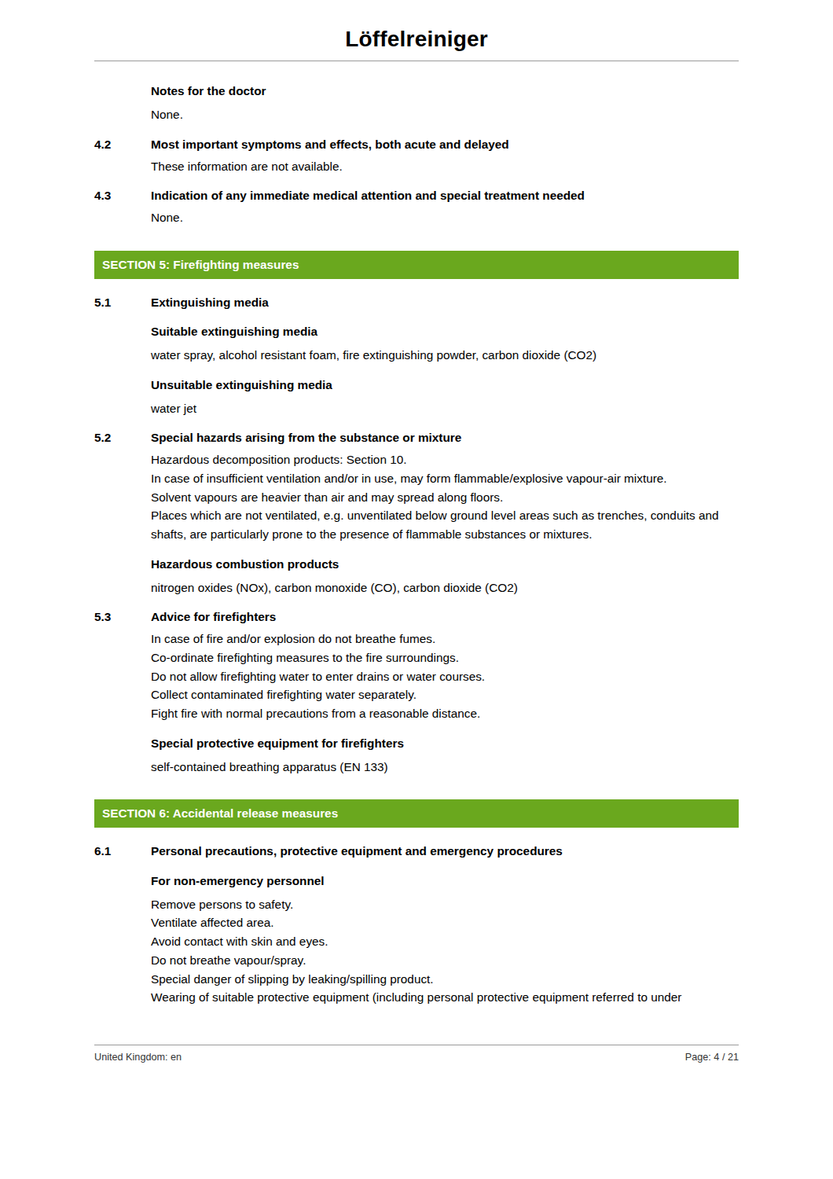Löffelreiniger
Notes for the doctor
None.
4.2
Most important symptoms and effects, both acute and delayed
These information are not available.
4.3
Indication of any immediate medical attention and special treatment needed
None.
SECTION 5: Firefighting measures
5.1
Extinguishing media
Suitable extinguishing media
water spray, alcohol resistant foam, fire extinguishing powder, carbon dioxide (CO2)
Unsuitable extinguishing media
water jet
5.2
Special hazards arising from the substance or mixture
Hazardous decomposition products: Section 10.
In case of insufficient ventilation and/or in use, may form flammable/explosive vapour-air mixture.
Solvent vapours are heavier than air and may spread along floors.
Places which are not ventilated, e.g. unventilated below ground level areas such as trenches, conduits and shafts, are particularly prone to the presence of flammable substances or mixtures.
Hazardous combustion products
nitrogen oxides (NOx), carbon monoxide (CO), carbon dioxide (CO2)
5.3
Advice for firefighters
In case of fire and/or explosion do not breathe fumes.
Co-ordinate firefighting measures to the fire surroundings.
Do not allow firefighting water to enter drains or water courses.
Collect contaminated firefighting water separately.
Fight fire with normal precautions from a reasonable distance.
Special protective equipment for firefighters
self-contained breathing apparatus (EN 133)
SECTION 6: Accidental release measures
6.1
Personal precautions, protective equipment and emergency procedures
For non-emergency personnel
Remove persons to safety.
Ventilate affected area.
Avoid contact with skin and eyes.
Do not breathe vapour/spray.
Special danger of slipping by leaking/spilling product.
Wearing of suitable protective equipment (including personal protective equipment referred to under
United Kingdom: en Page: 4 / 21